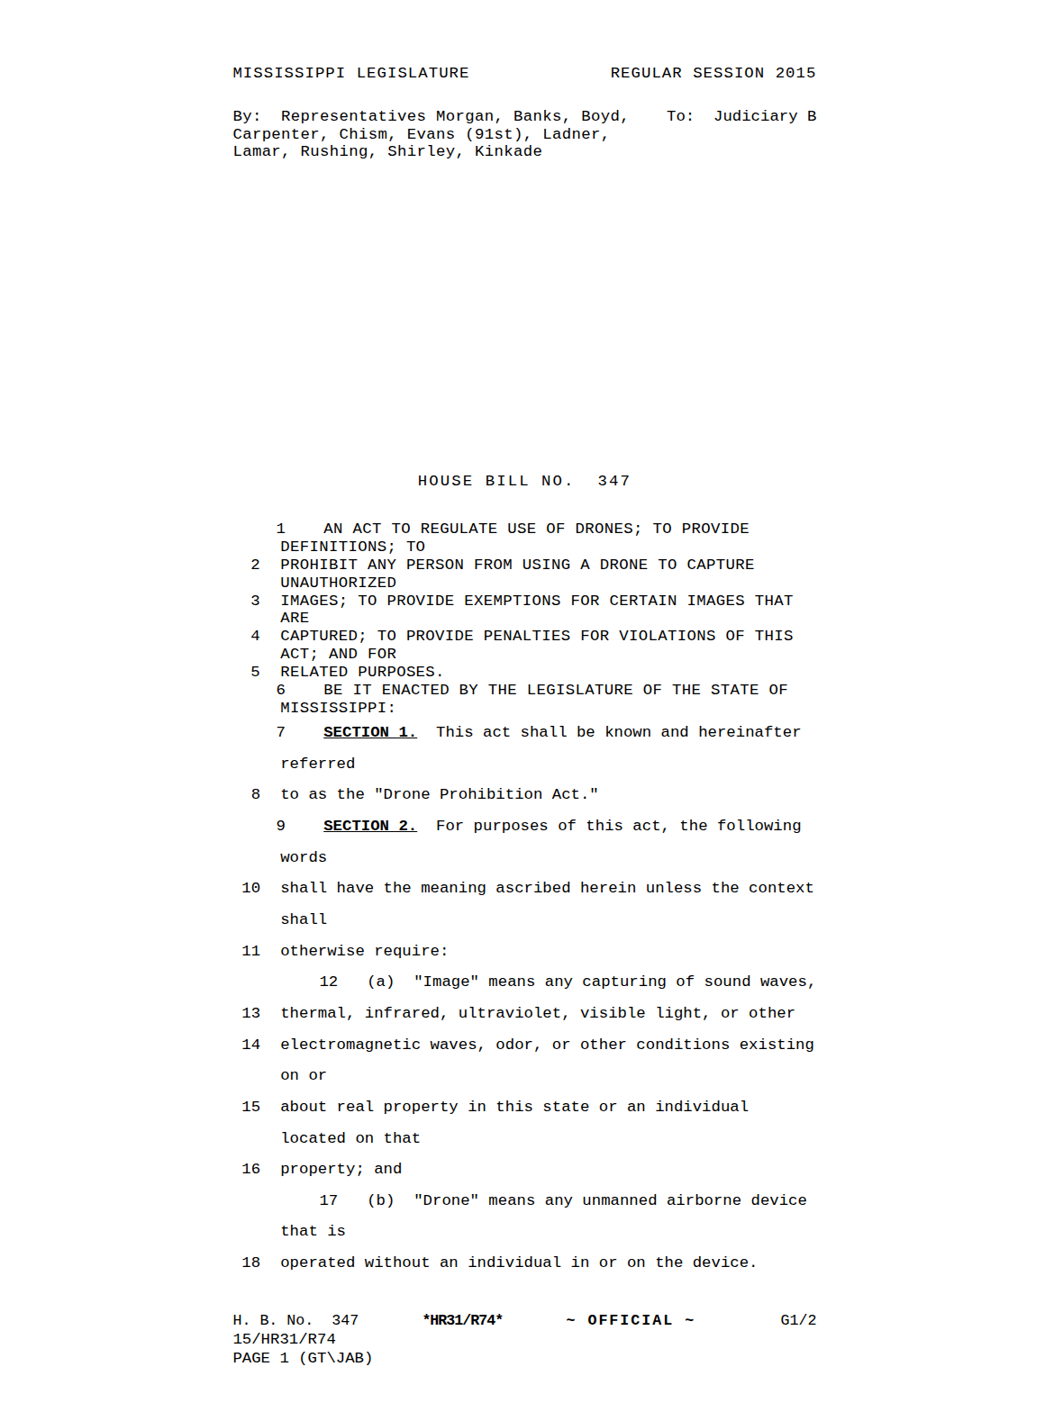MISSISSIPPI LEGISLATURE
REGULAR SESSION 2015
By: Representatives Morgan, Banks, Boyd, Carpenter, Chism, Evans (91st), Ladner, Lamar, Rushing, Shirley, Kinkade
To: Judiciary B
HOUSE BILL NO. 347
AN ACT TO REGULATE USE OF DRONES; TO PROVIDE DEFINITIONS; TO
PROHIBIT ANY PERSON FROM USING A DRONE TO CAPTURE UNAUTHORIZED
IMAGES; TO PROVIDE EXEMPTIONS FOR CERTAIN IMAGES THAT ARE
CAPTURED; TO PROVIDE PENALTIES FOR VIOLATIONS OF THIS ACT; AND FOR
RELATED PURPOSES.
BE IT ENACTED BY THE LEGISLATURE OF THE STATE OF MISSISSIPPI:
SECTION 1. This act shall be known and hereinafter referred
to as the "Drone Prohibition Act."
SECTION 2. For purposes of this act, the following words
shall have the meaning ascribed herein unless the context shall
otherwise require:
(a) "Image" means any capturing of sound waves,
thermal, infrared, ultraviolet, visible light, or other
electromagnetic waves, odor, or other conditions existing on or
about real property in this state or an individual located on that
property; and
(b) "Drone" means any unmanned airborne device that is
operated without an individual in or on the device.
H. B. No. 347
*HR31/R74*
~ OFFICIAL ~
G1/2
15/HR31/R74
PAGE 1 (GT\JAB)